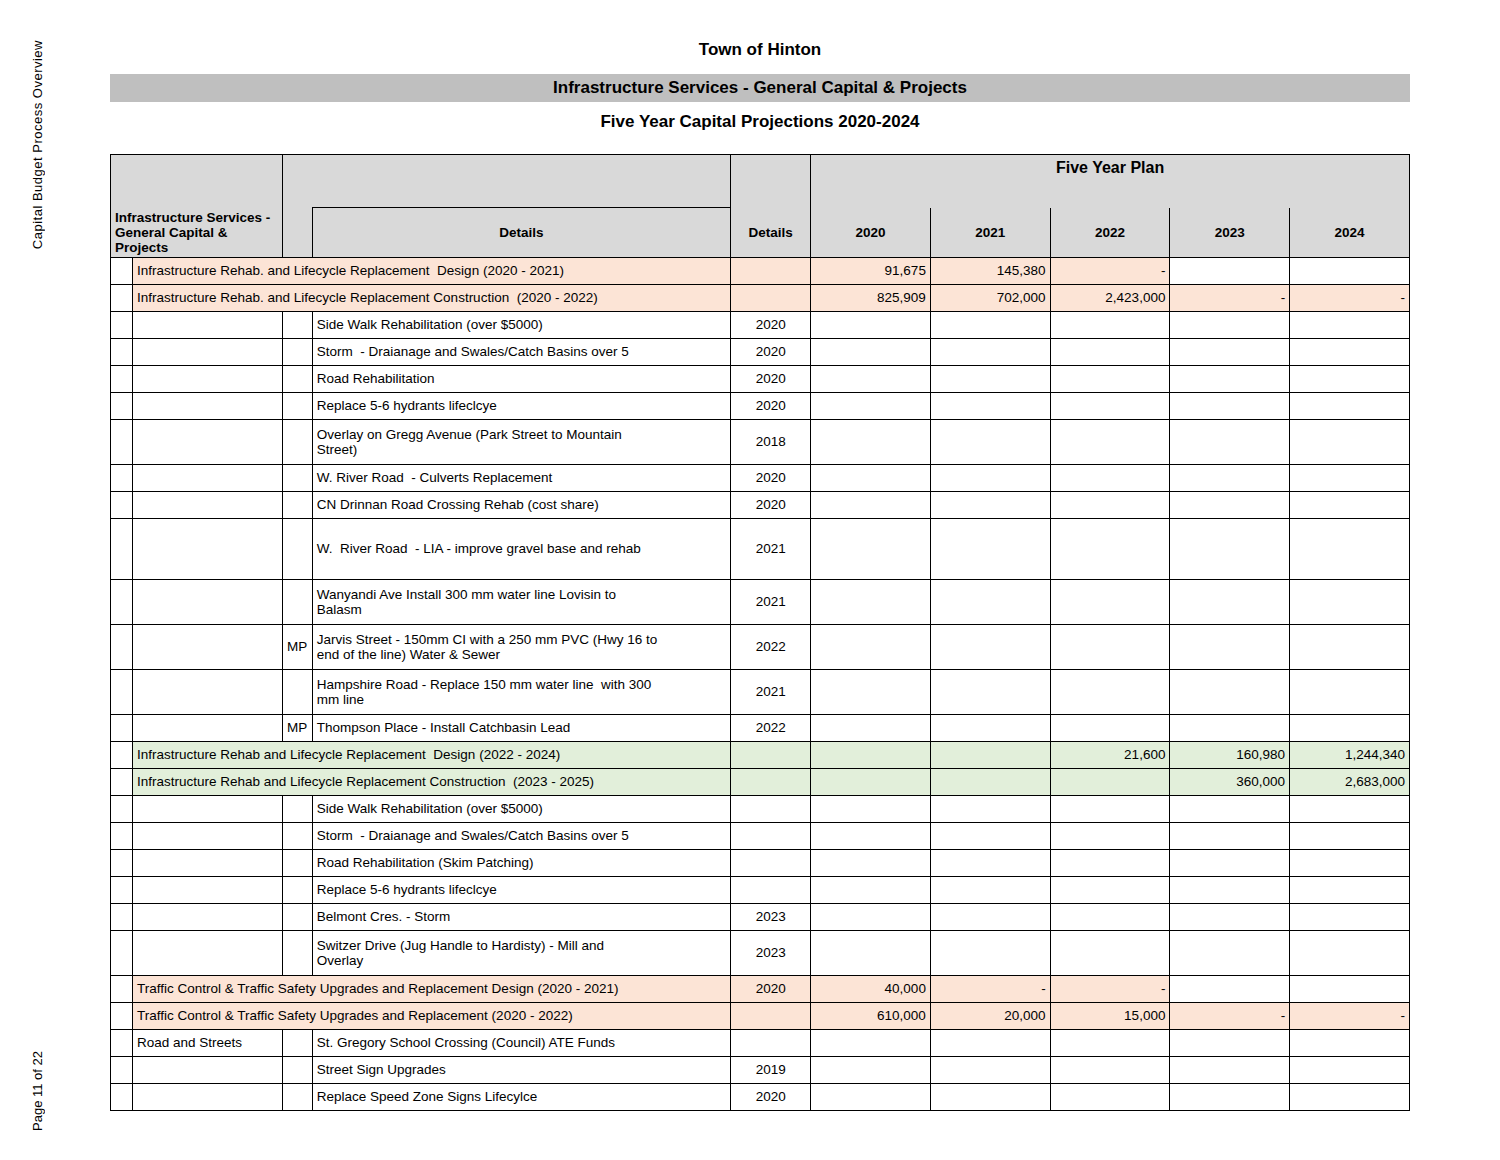Capital Budget Process Overview
Page 11 of 22
Town of Hinton
Infrastructure Services - General Capital & Projects
Five Year Capital Projections 2020-2024
| | | | Five Year Plan |
| Infrastructure Services - General Capital & Projects | | Details | Details | 2020 | 2021 | 2022 | 2023 | 2024 |
| | Infrastructure Rehab. and Lifecycle Replacement Design (2020 - 2021) | | 91,675 | 145,380 | - | | |
| | Infrastructure Rehab. and Lifecycle Replacement Construction (2020 - 2022) | | 825,909 | 702,000 | 2,423,000 | - | - |
| | | | Side Walk Rehabilitation (over $5000) | 2020 | | | | | |
| | | | Storm - Draianage and Swales/Catch Basins over 5 | 2020 | | | | | |
| | | | Road Rehabilitation | 2020 | | | | | |
| | | | Replace 5-6 hydrants lifeclcye | 2020 | | | | | |
| | | | Overlay on Gregg Avenue (Park Street to Mountain Street) | 2018 | | | | | |
| | | | W. River Road - Culverts Replacement | 2020 | | | | | |
| | | | CN Drinnan Road Crossing Rehab (cost share) | 2020 | | | | | |
| | | | W. River Road - LIA - improve gravel base and rehab | 2021 | | | | | |
| | | | Wanyandi Ave Install 300 mm water line Lovisin to Balasm | 2021 | | | | | |
| | | MP | Jarvis Street - 150mm CI with a 250 mm PVC (Hwy 16 to end of the line) Water & Sewer | 2022 | | | | | |
| | | | Hampshire Road - Replace 150 mm water line with 300 mm line | 2021 | | | | | |
| | | MP | Thompson Place - Install Catchbasin Lead | 2022 | | | | | |
| | Infrastructure Rehab and Lifecycle Replacement Design (2022 - 2024) | | | | 21,600 | 160,980 | 1,244,340 |
| | Infrastructure Rehab and Lifecycle Replacement Construction (2023 - 2025) | | | | | 360,000 | 2,683,000 |
| | | | Side Walk Rehabilitation (over $5000) | | | | | | |
| | | | Storm - Draianage and Swales/Catch Basins over 5 | | | | | | |
| | | | Road Rehabilitation (Skim Patching) | | | | | | |
| | | | Replace 5-6 hydrants lifeclcye | | | | | | |
| | | | Belmont Cres. - Storm | 2023 | | | | | |
| | | | Switzer Drive (Jug Handle to Hardisty) - Mill and Overlay | 2023 | | | | | |
| | Traffic Control & Traffic Safety Upgrades and Replacement Design (2020 - 2021) | 2020 | 40,000 | - | - | | |
| | Traffic Control & Traffic Safety Upgrades and Replacement (2020 - 2022) | | 610,000 | 20,000 | 15,000 | - | - |
| | Road and Streets | | St. Gregory School Crossing (Council) ATE Funds | | | | | | |
| | | | Street Sign Upgrades | 2019 | | | | | |
| | | | Replace Speed Zone Signs Lifecylce | 2020 | | | | | |